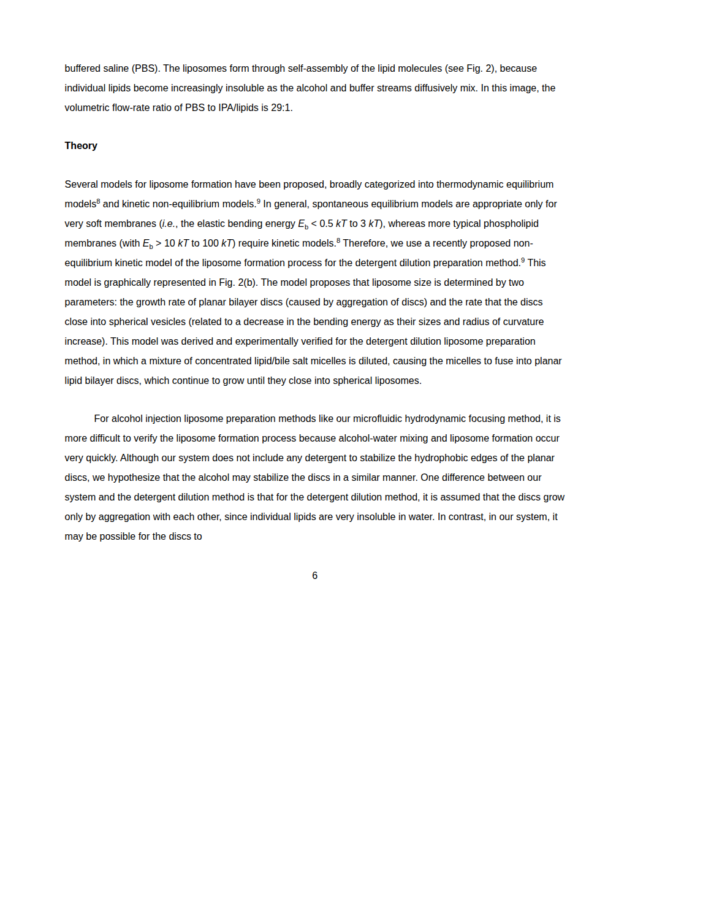buffered saline (PBS). The liposomes form through self-assembly of the lipid molecules (see Fig. 2), because individual lipids become increasingly insoluble as the alcohol and buffer streams diffusively mix. In this image, the volumetric flow-rate ratio of PBS to IPA/lipids is 29:1.
Theory
Several models for liposome formation have been proposed, broadly categorized into thermodynamic equilibrium models8 and kinetic non-equilibrium models.9 In general, spontaneous equilibrium models are appropriate only for very soft membranes (i.e., the elastic bending energy Eb < 0.5 kT to 3 kT), whereas more typical phospholipid membranes (with Eb > 10 kT to 100 kT) require kinetic models.8 Therefore, we use a recently proposed non-equilibrium kinetic model of the liposome formation process for the detergent dilution preparation method.9 This model is graphically represented in Fig. 2(b). The model proposes that liposome size is determined by two parameters: the growth rate of planar bilayer discs (caused by aggregation of discs) and the rate that the discs close into spherical vesicles (related to a decrease in the bending energy as their sizes and radius of curvature increase). This model was derived and experimentally verified for the detergent dilution liposome preparation method, in which a mixture of concentrated lipid/bile salt micelles is diluted, causing the micelles to fuse into planar lipid bilayer discs, which continue to grow until they close into spherical liposomes.
For alcohol injection liposome preparation methods like our microfluidic hydrodynamic focusing method, it is more difficult to verify the liposome formation process because alcohol-water mixing and liposome formation occur very quickly. Although our system does not include any detergent to stabilize the hydrophobic edges of the planar discs, we hypothesize that the alcohol may stabilize the discs in a similar manner. One difference between our system and the detergent dilution method is that for the detergent dilution method, it is assumed that the discs grow only by aggregation with each other, since individual lipids are very insoluble in water. In contrast, in our system, it may be possible for the discs to
6